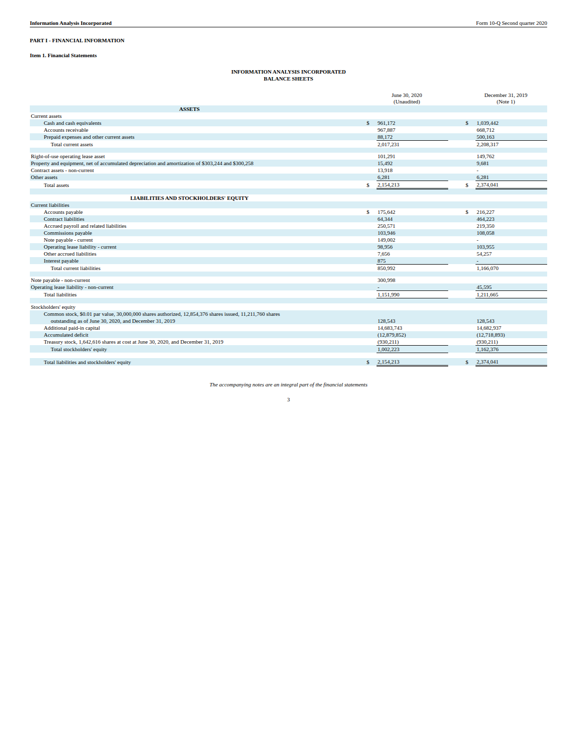Information Analysis Incorporated
Form 10-Q Second quarter 2020
PART I - FINANCIAL INFORMATION
Item 1. Financial Statements
INFORMATION ANALYSIS INCORPORATED
BALANCE SHEETS
| | | June 30, 2020 (Unaudited) | | December 31, 2019 (Note 1) |
| ASSETS | | | | | | |
| Current assets | | | | | | |
| Cash and cash equivalents | | $ | 961,172 | | $ | 1,039,442 |
| Accounts receivable | | | 967,887 | | | 668,712 |
| Prepaid expenses and other current assets | | | 88,172 | | | 500,163 |
| Total current assets | | | 2,017,231 | | | 2,208,317 |
| Right-of-use operating lease asset | | | 101,291 | | | 149,762 |
| Property and equipment, net of accumulated depreciation and amortization of $303,244 and $300,258 | | | 15,492 | | | 9,681 |
| Contract assets - non-current | | | 13,918 | | | - |
| Other assets | | | 6,281 | | | 6,281 |
| Total assets | | $ | 2,154,213 | | $ | 2,374,041 |
| LIABILITIES AND STOCKHOLDERS' EQUITY | | | | | | |
| Current liabilities | | | | | | |
| Accounts payable | | $ | 175,642 | | $ | 216,227 |
| Contract liabilities | | | 64,344 | | | 464,223 |
| Accrued payroll and related liabilities | | | 250,571 | | | 219,350 |
| Commissions payable | | | 103,946 | | | 108,058 |
| Note payable - current | | | 149,002 | | | - |
| Operating lease liability - current | | | 98,956 | | | 103,955 |
| Other accrued liabilities | | | 7,656 | | | 54,257 |
| Interest payable | | | 875 | | | - |
| Total current liabilities | | | 850,992 | | | 1,166,070 |
| Note payable - non-current | | | 300,998 | | | |
| Operating lease liability - non-current | | | - | | | 45,595 |
| Total liabilities | | | 1,151,990 | | | 1,211,665 |
| Stockholders' equity | | | | | | |
| Common stock, $0.01 par value, 30,000,000 shares authorized, 12,854,376 shares issued, 11,211,760 shares | | | | | | |
| outstanding as of June 30, 2020, and December 31, 2019 | | | 128,543 | | | 128,543 |
| Additional paid-in capital | | | 14,683,743 | | | 14,682,937 |
| Accumulated deficit | | | (12,879,852) | | | (12,718,893) |
| Treasury stock, 1,642,616 shares at cost at June 30, 2020, and December 31, 2019 | | | (930,211) | | | (930,211) |
| Total stockholders' equity | | | 1,002,223 | | | 1,162,376 |
| Total liabilities and stockholders' equity | | $ | 2,154,213 | | $ | 2,374,041 |
The accompanying notes are an integral part of the financial statements
3